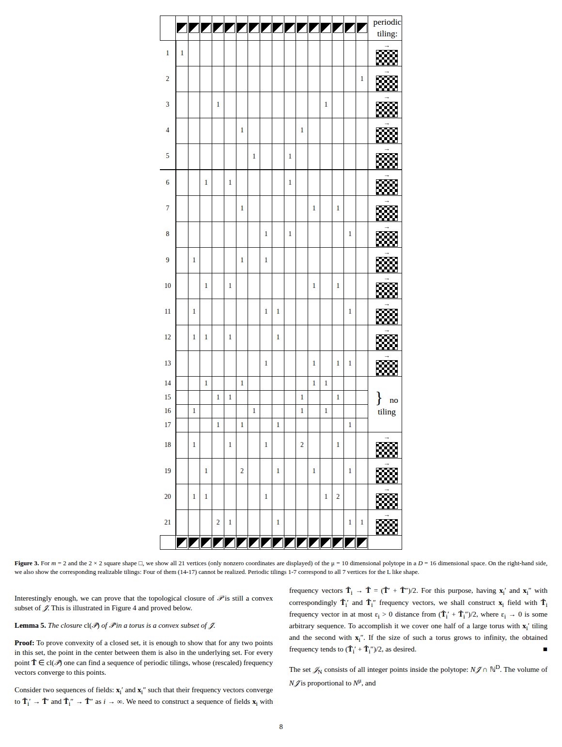| | | | | | | | | | | | | | | | | | periodic tiling: |
| 1 | 1 | | | | | | | | | | | | | | | | → |
| 2 | | | | | | | | | | | | | | | | 1 | → |
| 3 | | | | 1 | | | | | | | | | 1 | | | | → |
| 4 | | | | | | 1 | | | | | 1 | | | | | | → |
| 5 | | | | | | | 1 | | | 1 | | | | | | | → |
| 6 | | | 1 | | 1 | | | | | 1 | | | | | | | → |
| 7 | | | | | | 1 | | | | | | 1 | | 1 | | | → |
| 8 | | | | | | | | 1 | | 1 | | | | | 1 | | → |
| 9 | | 1 | | | | 1 | | 1 | | | | | | | | | → |
| 10 | | | 1 | | 1 | | | | | | | 1 | | 1 | | | → |
| 11 | | 1 | | | | | | 1 | 1 | | | | | | 1 | | → |
| 12 | | 1 | 1 | | 1 | | | | 1 | | | | | | | | → |
| 13 | | | | | | | | 1 | | | | 1 | | 1 | 1 | | → |
| 14 | | | 1 | | | 1 | | | | | | 1 | 1 | | | | } no tiling |
| 15 | | | | 1 | 1 | | | | | | 1 | | | 1 | | |
| 16 | | 1 | | | | | 1 | | | | 1 | | 1 | | | |
| 17 | | | | 1 | | 1 | | | 1 | | | | | | 1 | |
| 18 | | 1 | | | 1 | | | 1 | | | 2 | | | 1 | | | → |
| 19 | | | 1 | | | 2 | | | 1 | | | 1 | | | 1 | | → |
| 20 | | 1 | 1 | | | | | 1 | | | | | 1 | 2 | | | → |
| 21 | | | | 2 | 1 | | | | 1 | | | | | | 1 | 1 | → |
Figure 3. For m = 2 and the 2 × 2 square shape □, we show all 21 vertices (only nonzero coordinates are displayed) of the μ = 10 dimensional polytope in a D = 16 dimensional space. On the right-hand side, we also show the corresponding realizable tilings: Four of them (14-17) cannot be realized. Periodic tilings 1-7 correspond to all 7 vertices for the L like shape.
Interestingly enough, we can prove that the topological closure of 𝒫 is still a convex subset of 𝒥̂. This is illustrated in Figure 4 and proved below.
Lemma 5. The closure cl(𝒫̂) of 𝒫̂ in a torus is a convex subset of 𝒥̂.
Proof: To prove convexity of a closed set, it is enough to show that for any two points in this set, the point in the center between them is also in the underlying set. For every point T̂ ∈ cl(𝒫̂) one can find a sequence of periodic tilings, whose (rescaled) frequency vectors converge to this points.
Consider two sequences of fields: xi′ and xi″ such that their frequency vectors converge to T̂i′ → T̂′ and T̂i″ → T̂″ as i → ∞. We need to construct a sequence of fields xi with frequency vectors T̂i → T̂ = (T̂′ + T̂″)/2. For this purpose, having xi′ and xi″ with correspondingly T̂i′ and T̂i″ frequency vectors, we shall construct xi field with T̂i frequency vector in at most εi > 0 distance from (T̂i′ + T̂i″)/2, where εi → 0 is some arbitrary sequence. To accomplish it we cover one half of a large torus with xi′ tiling and the second with xi″. If the size of such a torus grows to infinity, the obtained frequency tends to (T̂i′ + T̂i″)/2, as desired. ■
The set 𝒥N consists of all integer points inside the polytope: N𝒥̂ ∩ ℕD. The volume of N𝒥̂ is proportional to Nμ, and
8